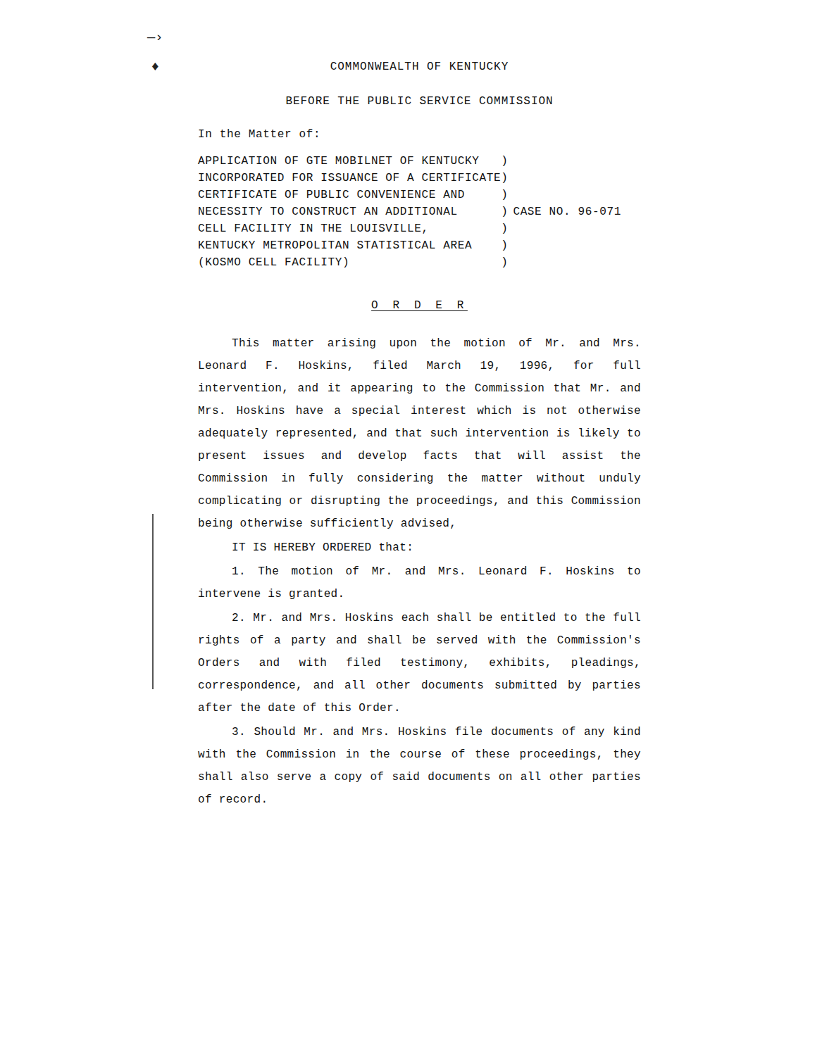—› ♦
COMMONWEALTH OF KENTUCKY
BEFORE THE PUBLIC SERVICE COMMISSION
In the Matter of:
| APPLICATION OF GTE MOBILNET OF KENTUCKY | ) | |
| INCORPORATED FOR ISSUANCE OF A CERTIFICATE | ) | |
| CERTIFICATE OF PUBLIC CONVENIENCE AND | ) | |
| NECESSITY TO CONSTRUCT AN ADDITIONAL | ) | CASE NO. 96-071 |
| CELL FACILITY IN THE LOUISVILLE, | ) | |
| KENTUCKY METROPOLITAN STATISTICAL AREA | ) | |
| (KOSMO CELL FACILITY) | ) | |
O R D E R
This matter arising upon the motion of Mr. and Mrs. Leonard F. Hoskins, filed March 19, 1996, for full intervention, and it appearing to the Commission that Mr. and Mrs. Hoskins have a special interest which is not otherwise adequately represented, and that such intervention is likely to present issues and develop facts that will assist the Commission in fully considering the matter without unduly complicating or disrupting the proceedings, and this Commission being otherwise sufficiently advised,
IT IS HEREBY ORDERED that:
1. The motion of Mr. and Mrs. Leonard F. Hoskins to intervene is granted.
2. Mr. and Mrs. Hoskins each shall be entitled to the full rights of a party and shall be served with the Commission's Orders and with filed testimony, exhibits, pleadings, correspondence, and all other documents submitted by parties after the date of this Order.
3. Should Mr. and Mrs. Hoskins file documents of any kind with the Commission in the course of these proceedings, they shall also serve a copy of said documents on all other parties of record.